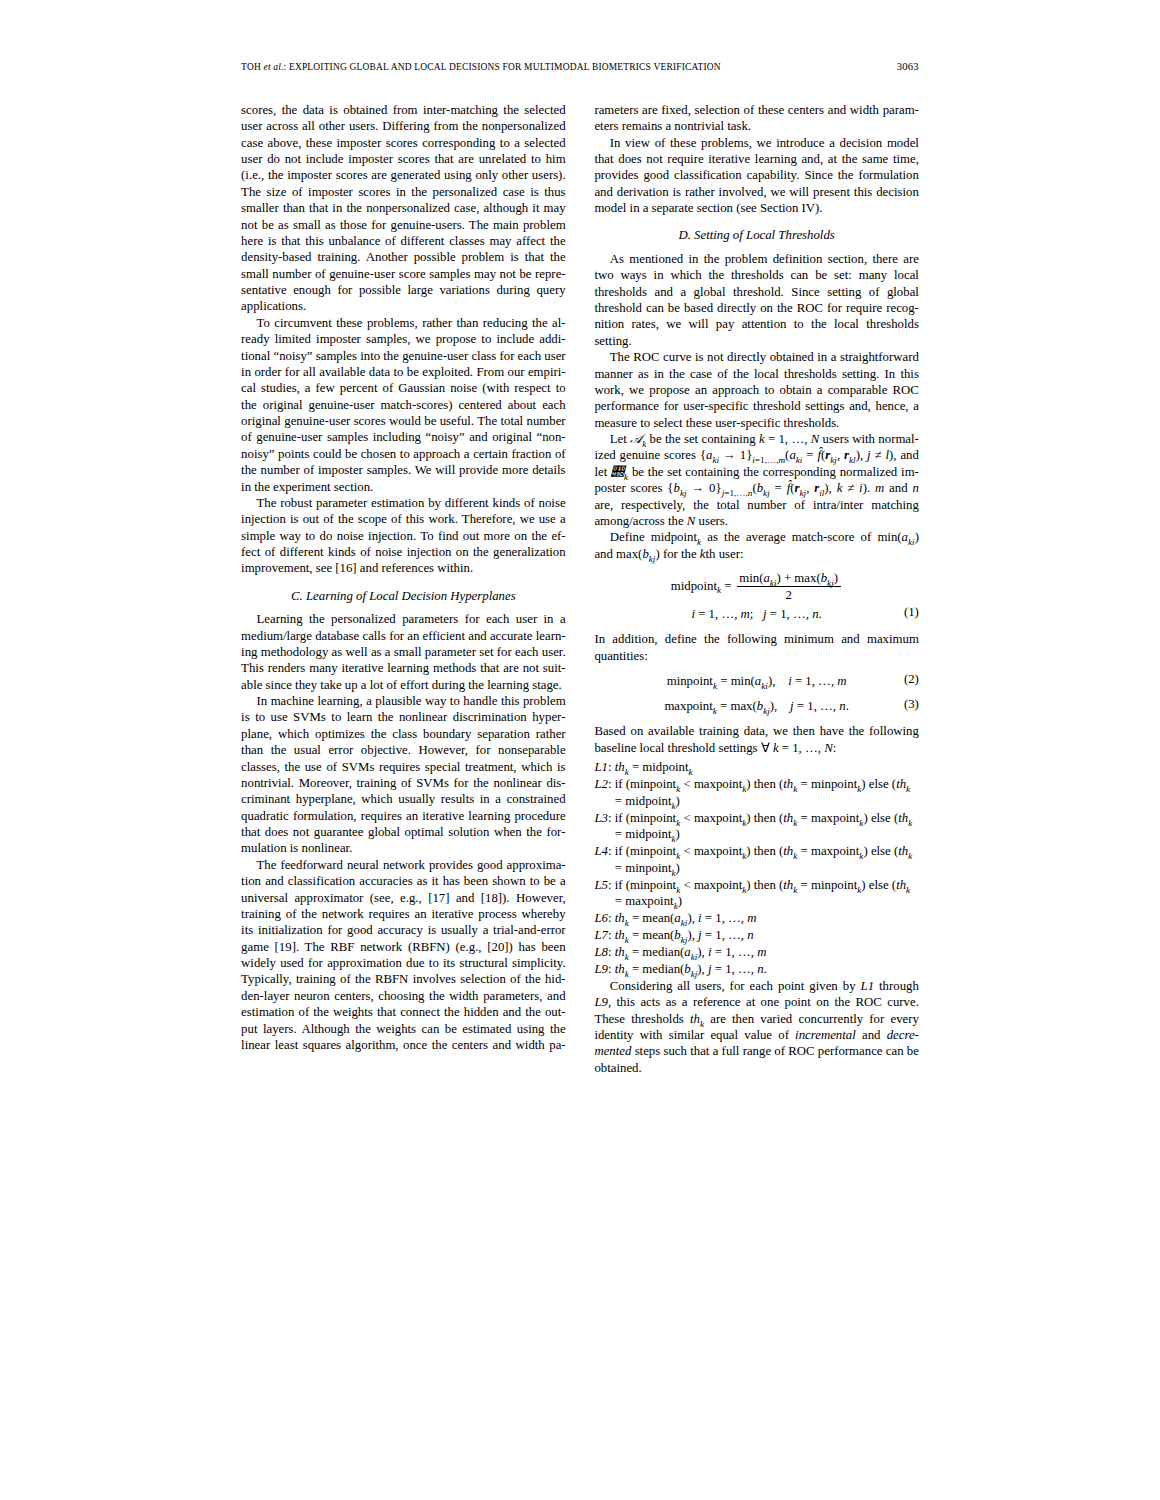TOH et al.: EXPLOITING GLOBAL AND LOCAL DECISIONS FOR MULTIMODAL BIOMETRICS VERIFICATION
3063
scores, the data is obtained from inter-matching the selected user across all other users. Differing from the nonpersonalized case above, these imposter scores corresponding to a selected user do not include imposter scores that are unrelated to him (i.e., the imposter scores are generated using only other users). The size of imposter scores in the personalized case is thus smaller than that in the nonpersonalized case, although it may not be as small as those for genuine-users. The main problem here is that this unbalance of different classes may affect the density-based training. Another possible problem is that the small number of genuine-user score samples may not be representative enough for possible large variations during query applications.
To circumvent these problems, rather than reducing the already limited imposter samples, we propose to include additional “noisy” samples into the genuine-user class for each user in order for all available data to be exploited. From our empirical studies, a few percent of Gaussian noise (with respect to the original genuine-user match-scores) centered about each original genuine-user scores would be useful. The total number of genuine-user samples including “noisy” and original “non-noisy” points could be chosen to approach a certain fraction of the number of imposter samples. We will provide more details in the experiment section.
The robust parameter estimation by different kinds of noise injection is out of the scope of this work. Therefore, we use a simple way to do noise injection. To find out more on the effect of different kinds of noise injection on the generalization improvement, see [16] and references within.
C. Learning of Local Decision Hyperplanes
Learning the personalized parameters for each user in a medium/large database calls for an efficient and accurate learning methodology as well as a small parameter set for each user. This renders many iterative learning methods that are not suitable since they take up a lot of effort during the learning stage.
In machine learning, a plausible way to handle this problem is to use SVMs to learn the nonlinear discrimination hyperplane, which optimizes the class boundary separation rather than the usual error objective. However, for nonseparable classes, the use of SVMs requires special treatment, which is nontrivial. Moreover, training of SVMs for the nonlinear discriminant hyperplane, which usually results in a constrained quadratic formulation, requires an iterative learning procedure that does not guarantee global optimal solution when the formulation is nonlinear.
The feedforward neural network provides good approximation and classification accuracies as it has been shown to be a universal approximator (see, e.g., [17] and [18]). However, training of the network requires an iterative process whereby its initialization for good accuracy is usually a trial-and-error game [19]. The RBF network (RBFN) (e.g., [20]) has been widely used for approximation due to its structural simplicity. Typically, training of the RBFN involves selection of the hidden-layer neuron centers, choosing the width parameters, and estimation of the weights that connect the hidden and the output layers. Although the weights can be estimated using the linear least squares algorithm, once the centers and width parameters are fixed, selection of these centers and width parameters remains a nontrivial task.
In view of these problems, we introduce a decision model that does not require iterative learning and, at the same time, provides good classification capability. Since the formulation and derivation is rather involved, we will present this decision model in a separate section (see Section IV).
D. Setting of Local Thresholds
As mentioned in the problem definition section, there are two ways in which the thresholds can be set: many local thresholds and a global threshold. Since setting of global threshold can be based directly on the ROC for require recognition rates, we will pay attention to the local thresholds setting.
The ROC curve is not directly obtained in a straightforward manner as in the case of the local thresholds setting. In this work, we propose an approach to obtain a comparable ROC performance for user-specific threshold settings and, hence, a measure to select these user-specific thresholds.
Let 𝒜k be the set containing k = 1, …, N users with normalized genuine scores {aki → 1}i=1,…,m(aki = f̂(rkj, rkl), j ≠ l), and let 𝒝k be the set containing the corresponding normalized imposter scores {bkj → 0}j=1,…,n(bkj = f̂(rkj, ril), k ≠ i). m and n are, respectively, the total number of intra/inter matching among/across the N users.
Define midpointk as the average match-score of min(aki) and max(bkj) for the kth user:
midpointk = min(aki) + max(bkj) 2
i = 1, …, m; j = 1, …, n. (1)
In addition, define the following minimum and maximum quantities:
minpointk = min(aki), i = 1, …, m (2)
maxpointk = max(bkj), j = 1, …, n. (3)
Based on available training data, we then have the following baseline local threshold settings ∀ k = 1, …, N:
L1: thk = midpointk
L2: if (minpointk < maxpointk) then (thk = minpointk) else (thk = midpointk)
L3: if (minpointk < maxpointk) then (thk = maxpointk) else (thk = midpointk)
L4: if (minpointk < maxpointk) then (thk = maxpointk) else (thk = minpointk)
L5: if (minpointk < maxpointk) then (thk = minpointk) else (thk = maxpointk)
L6: thk = mean(aki), i = 1, …, m
L7: thk = mean(bkj), j = 1, …, n
L8: thk = median(aki), i = 1, …, m
L9: thk = median(bkj), j = 1, …, n.
Considering all users, for each point given by L1 through L9, this acts as a reference at one point on the ROC curve. These thresholds thk are then varied concurrently for every identity with similar equal value of incremental and decremented steps such that a full range of ROC performance can be obtained.